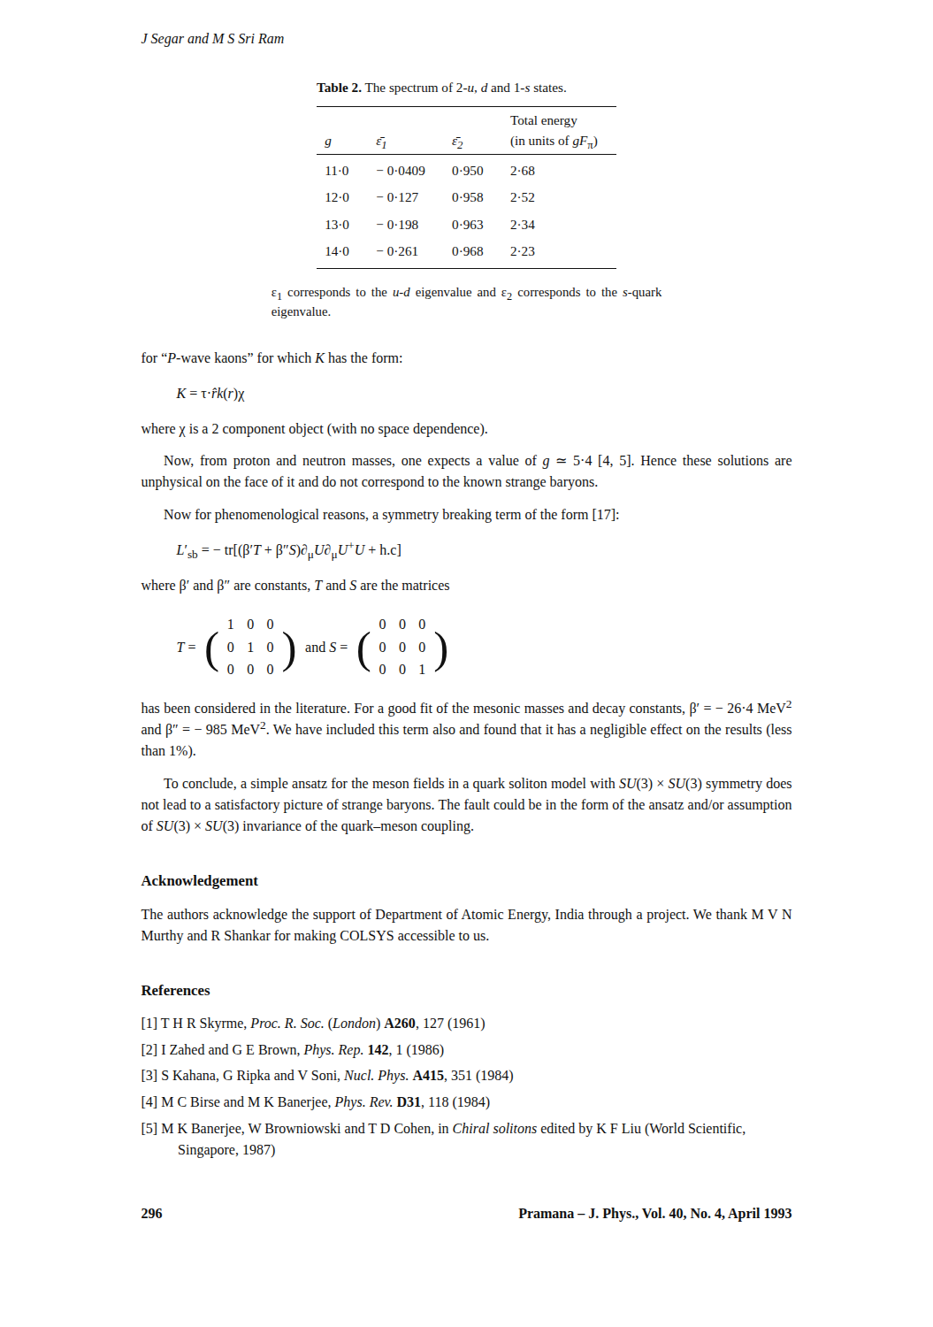J Segar and M S Sri Ram
Table 2. The spectrum of 2- u , d and 1- s states.
| g | ε̄ 1 | ε̄ 2 | Total energy (in units of gF π ) |
| --- | --- | --- | --- |
| 11·0 | − 0·0409 | 0·950 | 2·68 |
| 12·0 | − 0·127 | 0·958 | 2·52 |
| 13·0 | − 0·198 | 0·963 | 2·34 |
| 14·0 | − 0·261 | 0·968 | 2·23 |
ε1 corresponds to the u-d eigenvalue and ε2 corresponds to the s-quark eigenvalue.
for “P-wave kaons” for which K has the form:
K = τ·r̂k(r)χ
where χ is a 2 component object (with no space dependence).
Now, from proton and neutron masses, one expects a value of g ≃ 5·4 [4, 5]. Hence these solutions are unphysical on the face of it and do not correspond to the known strange baryons.
Now for phenomenological reasons, a symmetry breaking term of the form [17]:
L′sb = − tr[(β′T + β″S)∂μU∂μU+U + h.c]
where β′ and β″ are constants, T and S are the matrices
T = (
| 1 | 0 | 0 |
| 0 | 1 | 0 |
| 0 | 0 | 0 |
) and S = (
| 0 | 0 | 0 |
| 0 | 0 | 0 |
| 0 | 0 | 1 |
)
has been considered in the literature. For a good fit of the mesonic masses and decay constants, β′ = − 26·4 MeV2 and β″ = − 985 MeV2. We have included this term also and found that it has a negligible effect on the results (less than 1%).
To conclude, a simple ansatz for the meson fields in a quark soliton model with SU(3) × SU(3) symmetry does not lead to a satisfactory picture of strange baryons. The fault could be in the form of the ansatz and/or assumption of SU(3) × SU(3) invariance of the quark–meson coupling.
Acknowledgement
The authors acknowledge the support of Department of Atomic Energy, India through a project. We thank M V N Murthy and R Shankar for making COLSYS accessible to us.
References
[1] T H R Skyrme, Proc. R. Soc. (London) A260, 127 (1961)
[2] I Zahed and G E Brown, Phys. Rep. 142, 1 (1986)
[3] S Kahana, G Ripka and V Soni, Nucl. Phys. A415, 351 (1984)
[4] M C Birse and M K Banerjee, Phys. Rev. D31, 118 (1984)
[5] M K Banerjee, W Browniowski and T D Cohen, in Chiral solitons edited by K F Liu (World Scientific, Singapore, 1987)
296 Pramana – J. Phys., Vol. 40, No. 4, April 1993